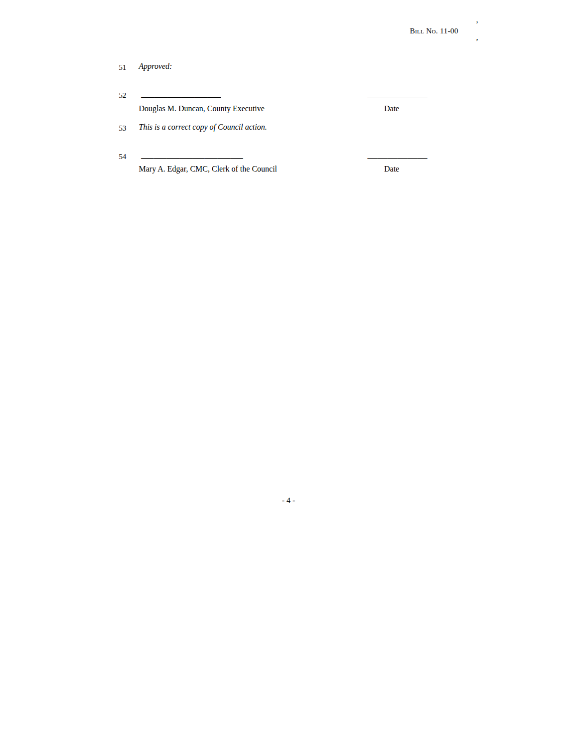’
’
Bill No. 11-00
51
Approved:
52
——————
Douglas M. Duncan, County Executive
——————
Date
53
This is a correct copy of Council action.
54
————————
Mary A. Edgar, CMC, Clerk of the Council
——————
Date
- 4 -